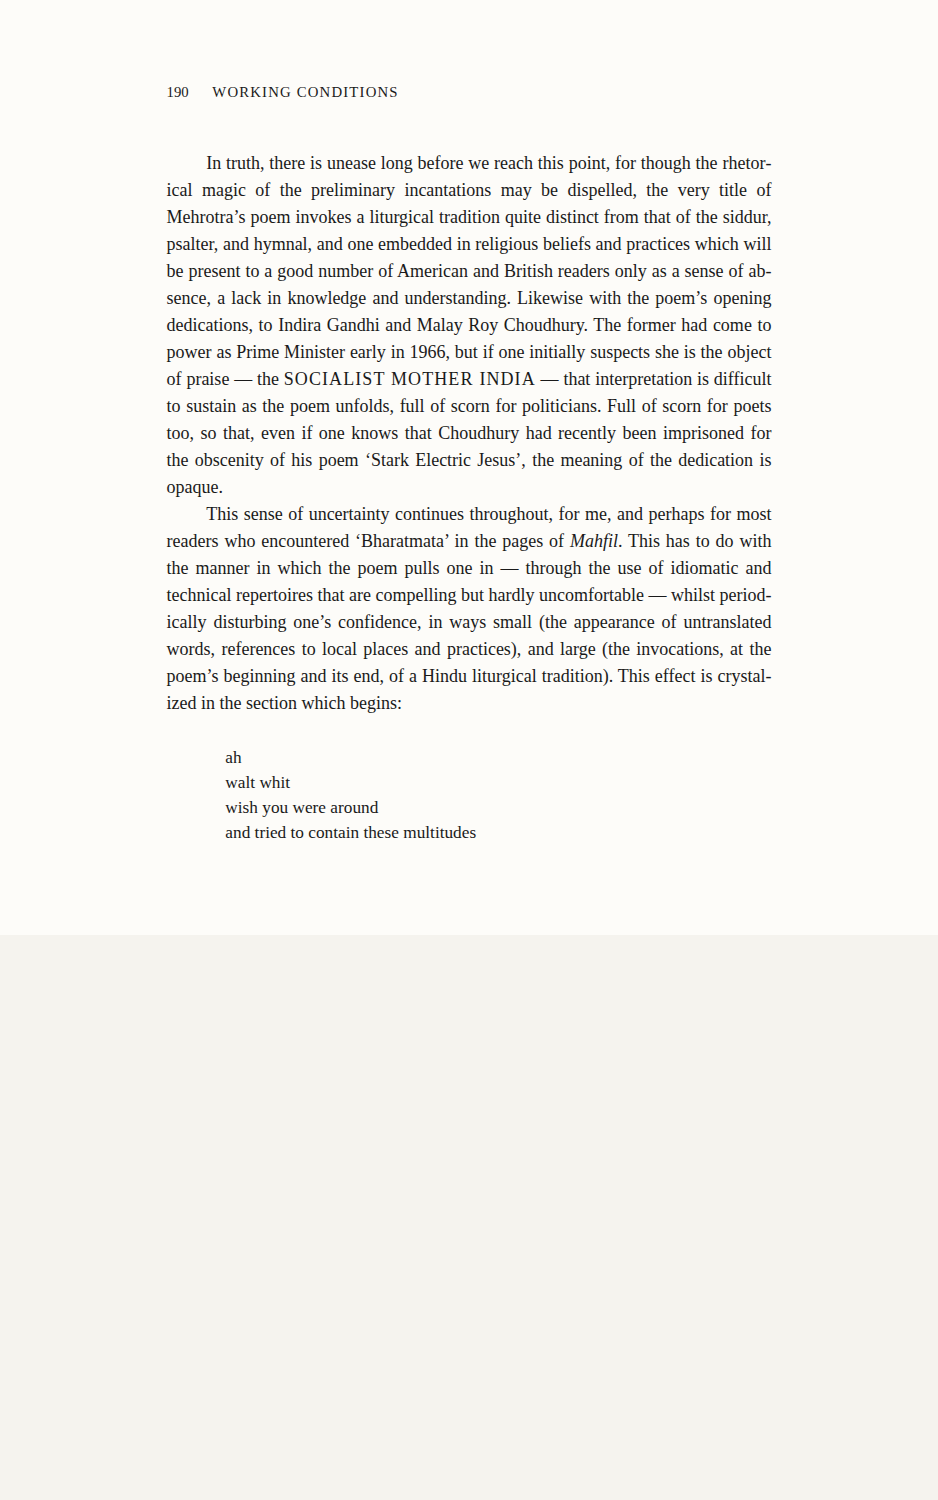190 Working Conditions
In truth, there is unease long before we reach this point, for though the rhetorical magic of the preliminary incantations may be dispelled, the very title of Mehrotra’s poem invokes a liturgical tradition quite distinct from that of the siddur, psalter, and hymnal, and one embedded in religious beliefs and practices which will be present to a good number of American and British readers only as a sense of absence, a lack in knowledge and understanding. Likewise with the poem’s opening dedications, to Indira Gandhi and Malay Roy Choudhury. The former had come to power as Prime Minister early in 1966, but if one initially suspects she is the object of praise — the SOCIALIST MOTHER INDIA — that interpretation is difficult to sustain as the poem unfolds, full of scorn for politicians. Full of scorn for poets too, so that, even if one knows that Choudhury had recently been imprisoned for the obscenity of his poem ‘Stark Electric Jesus’, the meaning of the dedication is opaque.
This sense of uncertainty continues throughout, for me, and perhaps for most readers who encountered ‘Bharatmata’ in the pages of Mahfil. This has to do with the manner in which the poem pulls one in — through the use of idiomatic and technical repertoires that are compelling but hardly uncomfortable — whilst periodically disturbing one’s confidence, in ways small (the appearance of untranslated words, references to local places and practices), and large (the invocations, at the poem’s beginning and its end, of a Hindu liturgical tradition). This effect is crystalized in the section which begins:
ah
walt whit
wish you were around
and tried to contain these multitudes